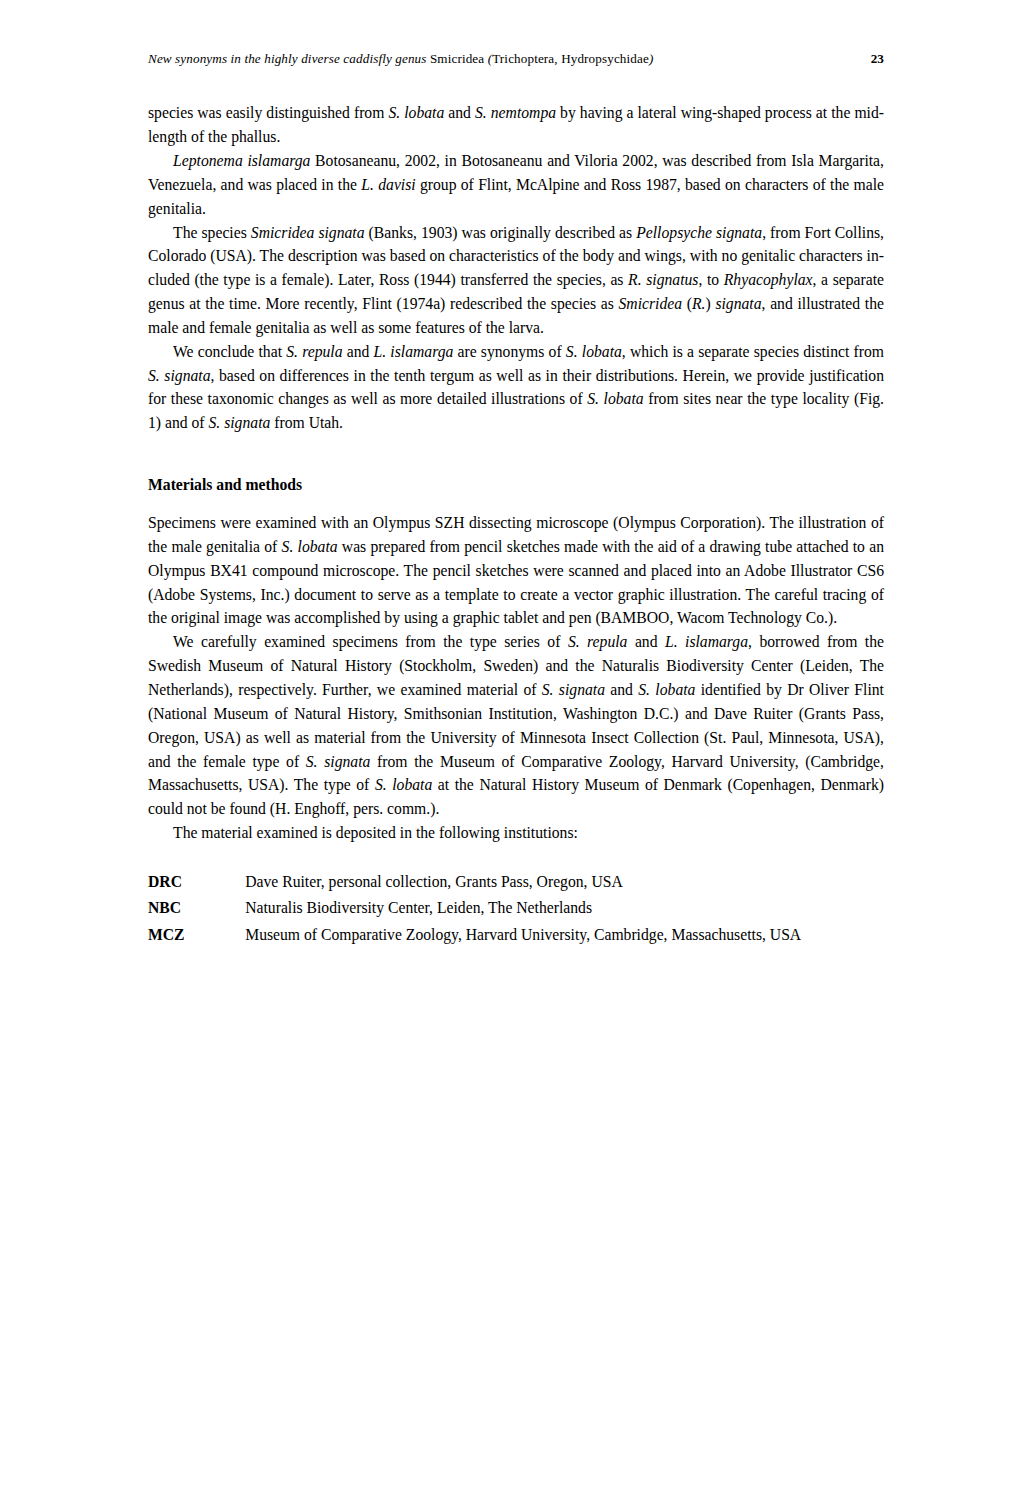New synonyms in the highly diverse caddisfly genus Smicridea (Trichoptera, Hydropsychidae) 23
species was easily distinguished from S. lobata and S. nemtompa by having a lateral wing-shaped process at the mid-length of the phallus.
Leptonema islamarga Botosaneanu, 2002, in Botosaneanu and Viloria 2002, was described from Isla Margarita, Venezuela, and was placed in the L. davisi group of Flint, McAlpine and Ross 1987, based on characters of the male genitalia.
The species Smicridea signata (Banks, 1903) was originally described as Pellopsyche signata, from Fort Collins, Colorado (USA). The description was based on characteristics of the body and wings, with no genitalic characters included (the type is a female). Later, Ross (1944) transferred the species, as R. signatus, to Rhyacophylax, a separate genus at the time. More recently, Flint (1974a) redescribed the species as Smicridea (R.) signata, and illustrated the male and female genitalia as well as some features of the larva.
We conclude that S. repula and L. islamarga are synonyms of S. lobata, which is a separate species distinct from S. signata, based on differences in the tenth tergum as well as in their distributions. Herein, we provide justification for these taxonomic changes as well as more detailed illustrations of S. lobata from sites near the type locality (Fig. 1) and of S. signata from Utah.
Materials and methods
Specimens were examined with an Olympus SZH dissecting microscope (Olympus Corporation). The illustration of the male genitalia of S. lobata was prepared from pencil sketches made with the aid of a drawing tube attached to an Olympus BX41 compound microscope. The pencil sketches were scanned and placed into an Adobe Illustrator CS6 (Adobe Systems, Inc.) document to serve as a template to create a vector graphic illustration. The careful tracing of the original image was accomplished by using a graphic tablet and pen (BAMBOO, Wacom Technology Co.).
We carefully examined specimens from the type series of S. repula and L. islamarga, borrowed from the Swedish Museum of Natural History (Stockholm, Sweden) and the Naturalis Biodiversity Center (Leiden, The Netherlands), respectively. Further, we examined material of S. signata and S. lobata identified by Dr Oliver Flint (National Museum of Natural History, Smithsonian Institution, Washington D.C.) and Dave Ruiter (Grants Pass, Oregon, USA) as well as material from the University of Minnesota Insect Collection (St. Paul, Minnesota, USA), and the female type of S. signata from the Museum of Comparative Zoology, Harvard University, (Cambridge, Massachusetts, USA). The type of S. lobata at the Natural History Museum of Denmark (Copenhagen, Denmark) could not be found (H. Enghoff, pers. comm.).
The material examined is deposited in the following institutions:
DRC
Dave Ruiter, personal collection, Grants Pass, Oregon, USA
NBC
Naturalis Biodiversity Center, Leiden, The Netherlands
MCZ
Museum of Comparative Zoology, Harvard University, Cambridge, Massachusetts, USA